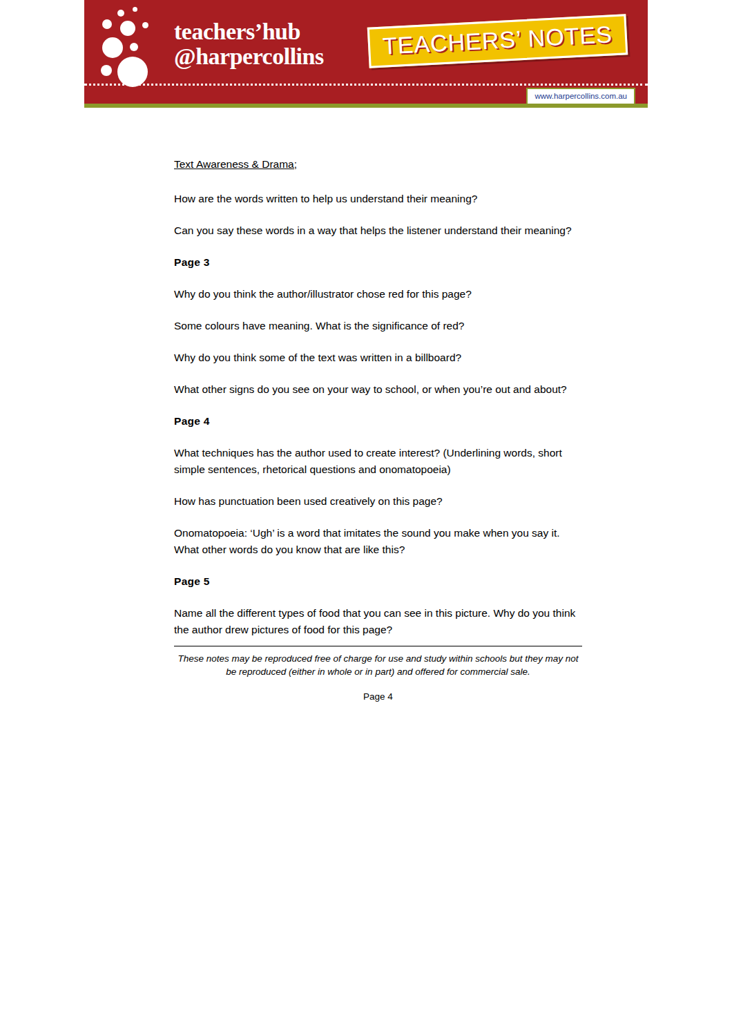teachers’hub
@harpercollins
TEACHERS’ NOTES
www.harpercollins.com.au
www.teachershub.com.au
Text Awareness & Drama;
How are the words written to help us understand their meaning?
Can you say these words in a way that helps the listener understand their meaning?
Page 3
Why do you think the author/illustrator chose red for this page?
Some colours have meaning. What is the significance of red?
Why do you think some of the text was written in a billboard?
What other signs do you see on your way to school, or when you’re out and about?
Page 4
What techniques has the author used to create interest? (Underlining words, short simple sentences, rhetorical questions and onomatopoeia)
How has punctuation been used creatively on this page?
Onomatopoeia: ‘Ugh’ is a word that imitates the sound you make when you say it. What other words do you know that are like this?
Page 5
Name all the different types of food that you can see in this picture. Why do you think the author drew pictures of food for this page?
These notes may be reproduced free of charge for use and study within schools but they may not be reproduced (either in whole or in part) and offered for commercial sale.
Page 4